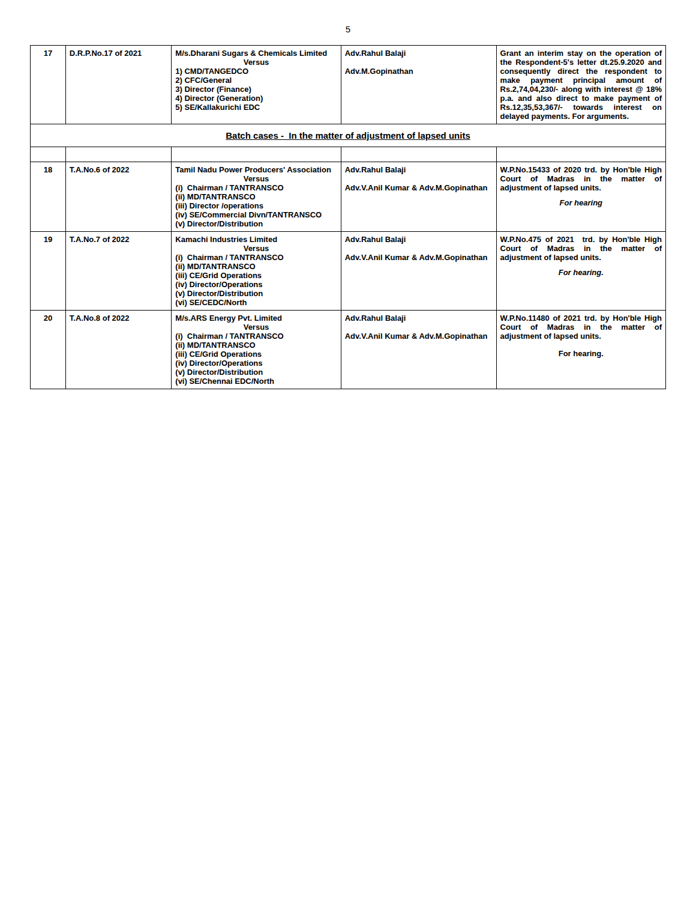5
| 17 | D.R.P.No.17 of 2021 | M/s.Dharani Sugars & Chemicals Limited Versus 1) CMD/TANGEDCO 2) CFC/General 3) Director (Finance) 4) Director (Generation) 5) SE/Kallakurichi EDC | Adv.Rahul Balaji Adv.M.Gopinathan | Grant an interim stay on the operation of the Respondent-5's letter dt.25.9.2020 and consequently direct the respondent to make payment principal amount of Rs.2,74,04,230/- along with interest @ 18% p.a. and also direct to make payment of Rs.12,35,53,367/- towards interest on delayed payments. For arguments. |
| Batch cases - In the matter of adjustment of lapsed units |
| 18 | T.A.No.6 of 2022 | Tamil Nadu Power Producers' Association Versus (i) Chairman / TANTRANSCO (ii) MD/TANTRANSCO (iii) Director /operations (iv) SE/Commercial Divn/TANTRANSCO (v) Director/Distribution | Adv.Rahul Balaji Adv.V.Anil Kumar & Adv.M.Gopinathan | W.P.No.15433 of 2020 trd. by Hon'ble High Court of Madras in the matter of adjustment of lapsed units. For hearing |
| 19 | T.A.No.7 of 2022 | Kamachi Industries Limited Versus (i) Chairman / TANTRANSCO (ii) MD/TANTRANSCO (iii) CE/Grid Operations (iv) Director/Operations (v) Director/Distribution (vi) SE/CEDC/North | Adv.Rahul Balaji Adv.V.Anil Kumar & Adv.M.Gopinathan | W.P.No.475 of 2021 trd. by Hon'ble High Court of Madras in the matter of adjustment of lapsed units. For hearing. |
| 20 | T.A.No.8 of 2022 | M/s.ARS Energy Pvt. Limited Versus (i) Chairman / TANTRANSCO (ii) MD/TANTRANSCO (iii) CE/Grid Operations (iv) Director/Operations (v) Director/Distribution (vi) SE/Chennai EDC/North | Adv.Rahul Balaji Adv.V.Anil Kumar & Adv.M.Gopinathan | W.P.No.11480 of 2021 trd. by Hon'ble High Court of Madras in the matter of adjustment of lapsed units. For hearing. |